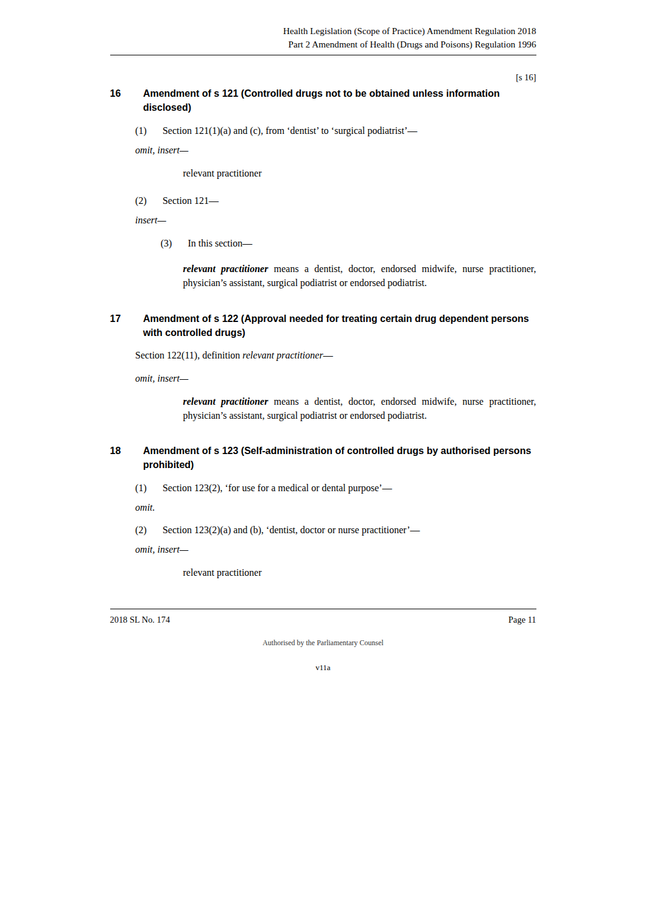Health Legislation (Scope of Practice) Amendment Regulation 2018 Part 2 Amendment of Health (Drugs and Poisons) Regulation 1996
[s 16]
16 Amendment of s 121 (Controlled drugs not to be obtained unless information disclosed)
(1) Section 121(1)(a) and (c), from ‘dentist’ to ‘surgical podiatrist’—
omit, insert—
relevant practitioner
(2) Section 121—
insert—
(3) In this section—
relevant practitioner means a dentist, doctor, endorsed midwife, nurse practitioner, physician’s assistant, surgical podiatrist or endorsed podiatrist.
17 Amendment of s 122 (Approval needed for treating certain drug dependent persons with controlled drugs)
Section 122(11), definition relevant practitioner—
omit, insert—
relevant practitioner means a dentist, doctor, endorsed midwife, nurse practitioner, physician’s assistant, surgical podiatrist or endorsed podiatrist.
18 Amendment of s 123 (Self-administration of controlled drugs by authorised persons prohibited)
(1) Section 123(2), ‘for use for a medical or dental purpose’—
omit.
(2) Section 123(2)(a) and (b), ‘dentist, doctor or nurse practitioner’—
omit, insert—
relevant practitioner
2018 SL No. 174 Page 11
Authorised by the Parliamentary Counsel
v11a